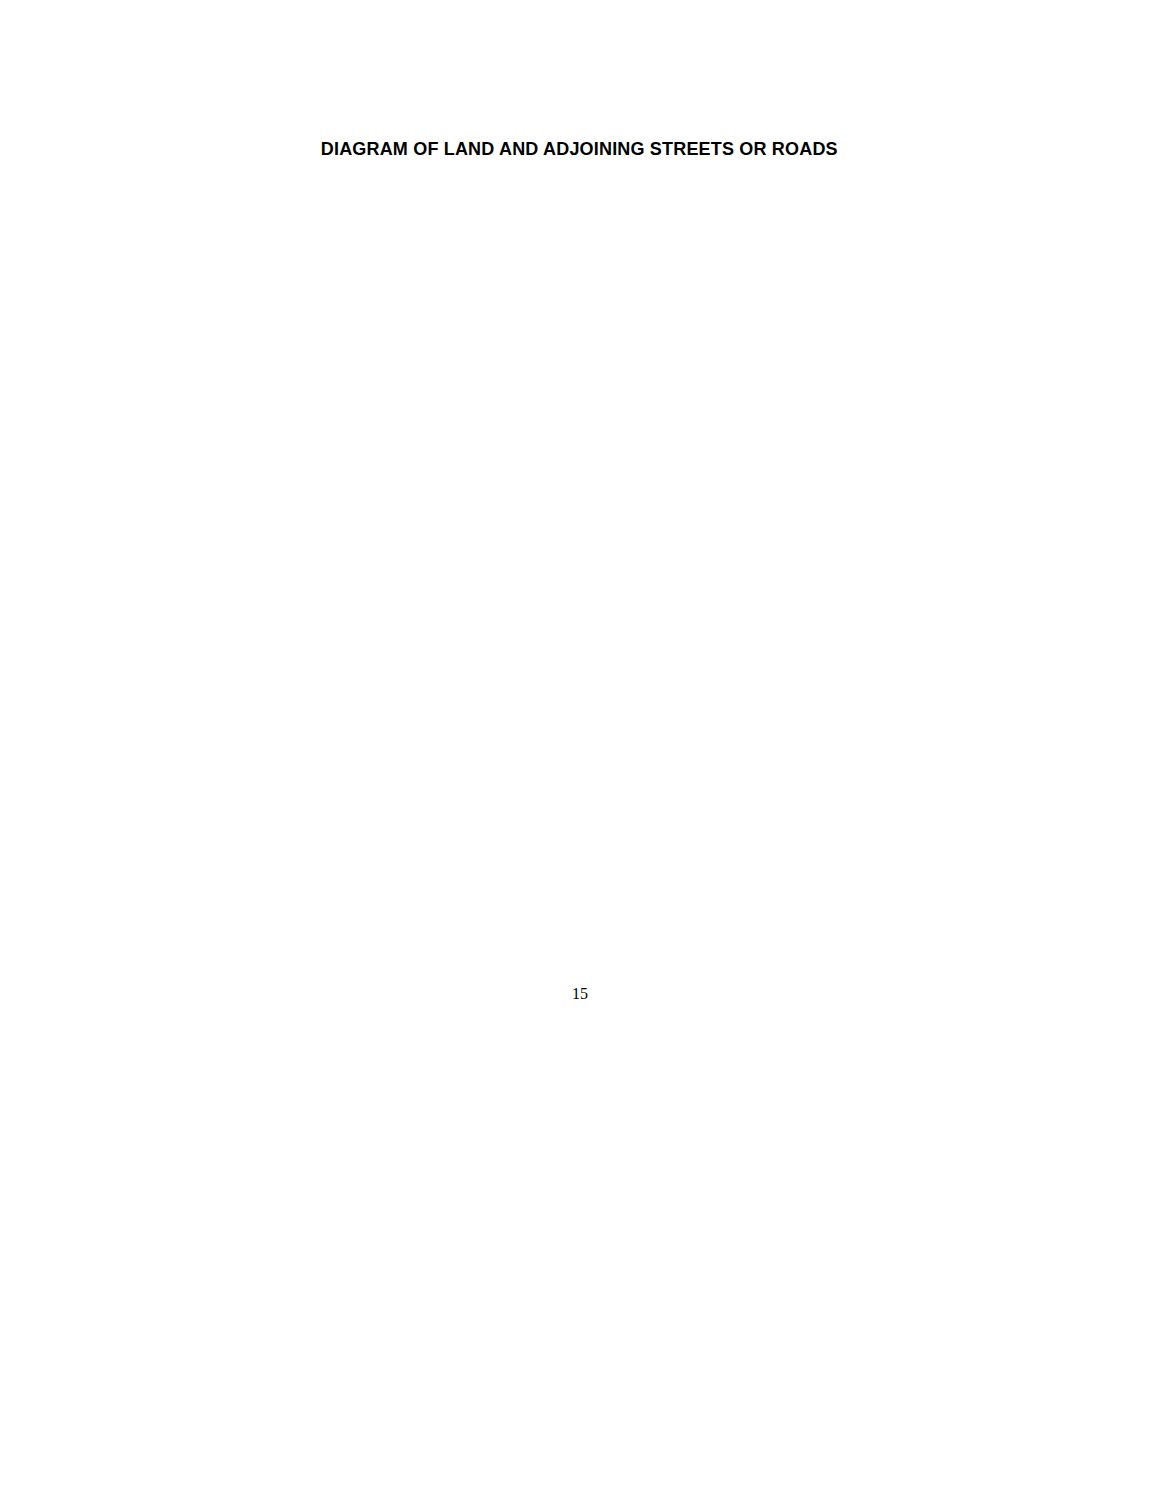DIAGRAM OF LAND AND ADJOINING STREETS OR ROADS
15